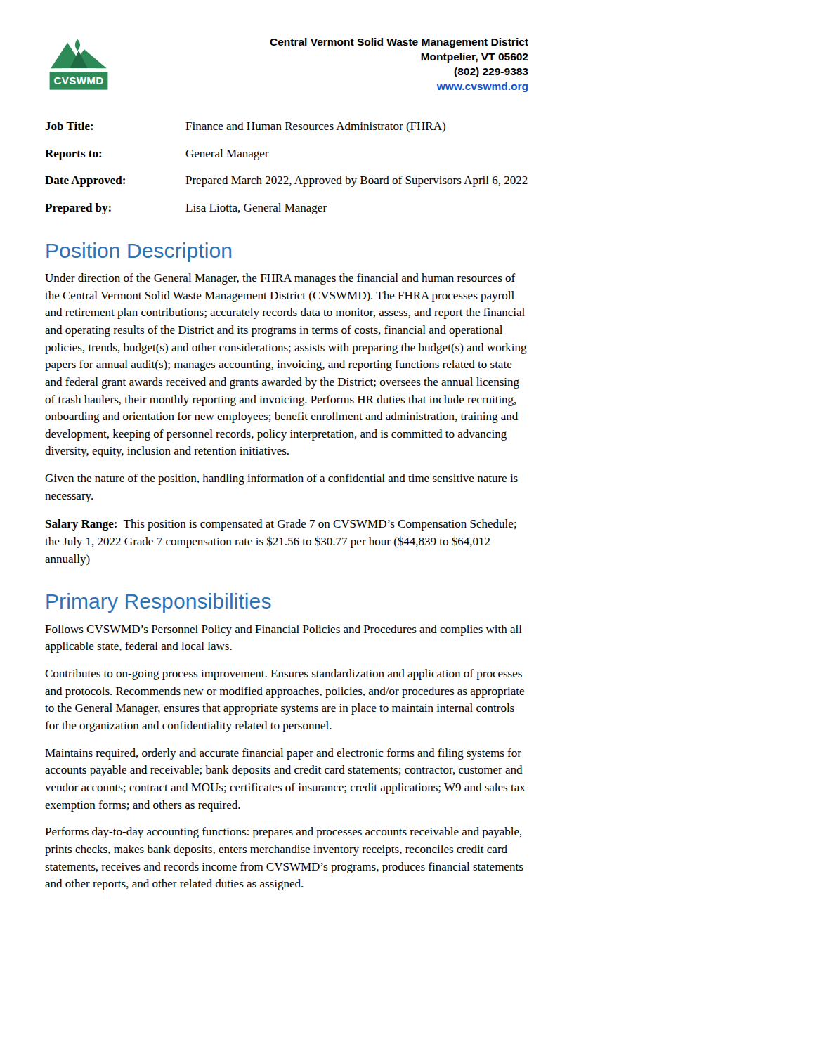CVSWMD
Central Vermont Solid Waste Management District
Montpelier, VT 05602
(802) 229-9383
www.cvswmd.org
Job Title:
Finance and Human Resources Administrator (FHRA)
Reports to:
General Manager
Date Approved:
Prepared March 2022, Approved by Board of Supervisors April 6, 2022
Prepared by:
Lisa Liotta, General Manager
Position Description
Under direction of the General Manager, the FHRA manages the financial and human resources of the Central Vermont Solid Waste Management District (CVSWMD). The FHRA processes payroll and retirement plan contributions; accurately records data to monitor, assess, and report the financial and operating results of the District and its programs in terms of costs, financial and operational policies, trends, budget(s) and other considerations; assists with preparing the budget(s) and working papers for annual audit(s); manages accounting, invoicing, and reporting functions related to state and federal grant awards received and grants awarded by the District; oversees the annual licensing of trash haulers, their monthly reporting and invoicing. Performs HR duties that include recruiting, onboarding and orientation for new employees; benefit enrollment and administration, training and development, keeping of personnel records, policy interpretation, and is committed to advancing diversity, equity, inclusion and retention initiatives.
Given the nature of the position, handling information of a confidential and time sensitive nature is necessary.
Salary Range: This position is compensated at Grade 7 on CVSWMD’s Compensation Schedule; the July 1, 2022 Grade 7 compensation rate is $21.56 to $30.77 per hour ($44,839 to $64,012 annually)
Primary Responsibilities
Follows CVSWMD’s Personnel Policy and Financial Policies and Procedures and complies with all applicable state, federal and local laws.
Contributes to on-going process improvement. Ensures standardization and application of processes and protocols. Recommends new or modified approaches, policies, and/or procedures as appropriate to the General Manager, ensures that appropriate systems are in place to maintain internal controls for the organization and confidentiality related to personnel.
Maintains required, orderly and accurate financial paper and electronic forms and filing systems for accounts payable and receivable; bank deposits and credit card statements; contractor, customer and vendor accounts; contract and MOUs; certificates of insurance; credit applications; W9 and sales tax exemption forms; and others as required.
Performs day-to-day accounting functions: prepares and processes accounts receivable and payable, prints checks, makes bank deposits, enters merchandise inventory receipts, reconciles credit card statements, receives and records income from CVSWMD’s programs, produces financial statements and other reports, and other related duties as assigned.